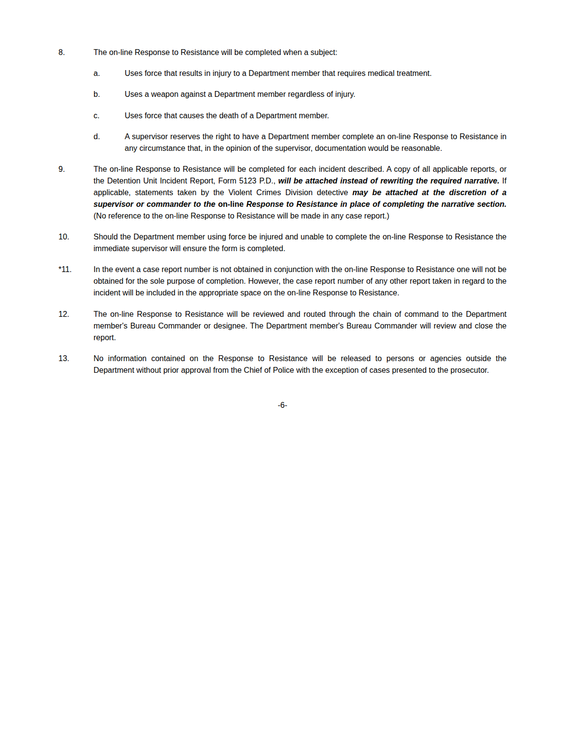8. The on-line Response to Resistance will be completed when a subject:
a. Uses force that results in injury to a Department member that requires medical treatment.
b. Uses a weapon against a Department member regardless of injury.
c. Uses force that causes the death of a Department member.
d. A supervisor reserves the right to have a Department member complete an on-line Response to Resistance in any circumstance that, in the opinion of the supervisor, documentation would be reasonable.
9. The on-line Response to Resistance will be completed for each incident described. A copy of all applicable reports, or the Detention Unit Incident Report, Form 5123 P.D., will be attached instead of rewriting the required narrative. If applicable, statements taken by the Violent Crimes Division detective may be attached at the discretion of a supervisor or commander to the on-line Response to Resistance in place of completing the narrative section. (No reference to the on-line Response to Resistance will be made in any case report.)
10. Should the Department member using force be injured and unable to complete the on-line Response to Resistance the immediate supervisor will ensure the form is completed.
*11. In the event a case report number is not obtained in conjunction with the on-line Response to Resistance one will not be obtained for the sole purpose of completion. However, the case report number of any other report taken in regard to the incident will be included in the appropriate space on the on-line Response to Resistance.
12. The on-line Response to Resistance will be reviewed and routed through the chain of command to the Department member's Bureau Commander or designee. The Department member's Bureau Commander will review and close the report.
13. No information contained on the Response to Resistance will be released to persons or agencies outside the Department without prior approval from the Chief of Police with the exception of cases presented to the prosecutor.
-6-